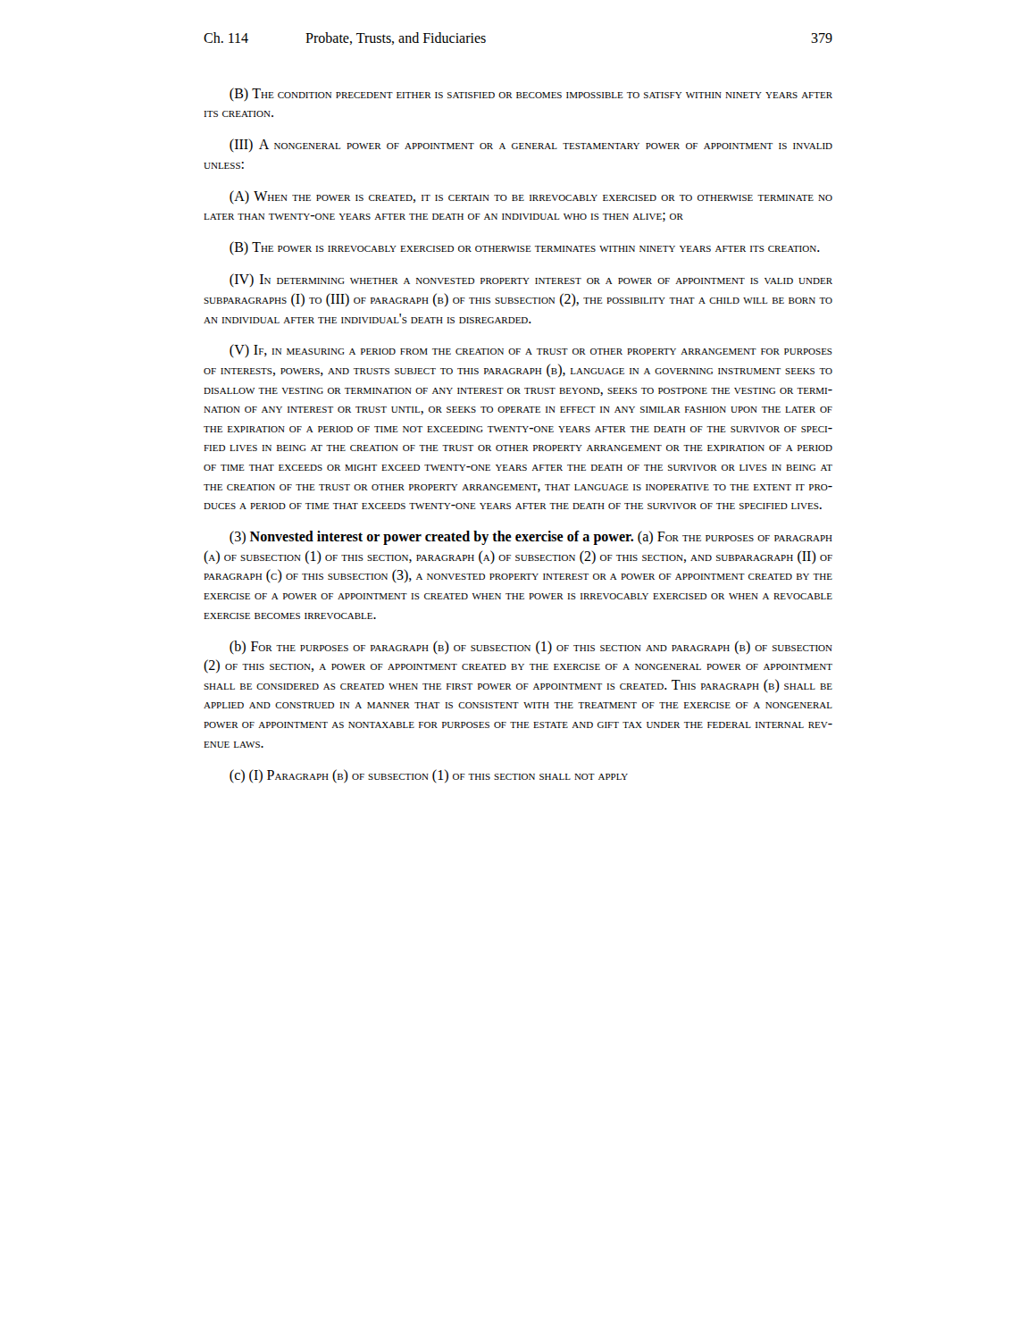Ch. 114 Probate, Trusts, and Fiduciaries 379
(B) The condition precedent either is satisfied or becomes impossible to satisfy within ninety years after its creation.
(III) A nongeneral power of appointment or a general testamentary power of appointment is invalid unless:
(A) When the power is created, it is certain to be irrevocably exercised or to otherwise terminate no later than twenty-one years after the death of an individual who is then alive; or
(B) The power is irrevocably exercised or otherwise terminates within ninety years after its creation.
(IV) In determining whether a nonvested property interest or a power of appointment is valid under subparagraphs (I) to (III) of paragraph (b) of this subsection (2), the possibility that a child will be born to an individual after the individual's death is disregarded.
(V) If, in measuring a period from the creation of a trust or other property arrangement for purposes of interests, powers, and trusts subject to this paragraph (b), language in a governing instrument seeks to disallow the vesting or termination of any interest or trust beyond, seeks to postpone the vesting or termination of any interest or trust until, or seeks to operate in effect in any similar fashion upon the later of the expiration of a period of time not exceeding twenty-one years after the death of the survivor of specified lives in being at the creation of the trust or other property arrangement or the expiration of a period of time that exceeds or might exceed twenty-one years after the death of the survivor or lives in being at the creation of the trust or other property arrangement, that language is inoperative to the extent it produces a period of time that exceeds twenty-one years after the death of the survivor of the specified lives.
(3) Nonvested interest or power created by the exercise of a power. (a) For the purposes of paragraph (a) of subsection (1) of this section, paragraph (a) of subsection (2) of this section, and subparagraph (II) of paragraph (c) of this subsection (3), a nonvested property interest or a power of appointment created by the exercise of a power of appointment is created when the power is irrevocably exercised or when a revocable exercise becomes irrevocable.
(b) For the purposes of paragraph (b) of subsection (1) of this section and paragraph (b) of subsection (2) of this section, a power of appointment created by the exercise of a nongeneral power of appointment shall be considered as created when the first power of appointment is created. This paragraph (b) shall be applied and construed in a manner that is consistent with the treatment of the exercise of a nongeneral power of appointment as nontaxable for purposes of the estate and gift tax under the federal internal revenue laws.
(c) (I) Paragraph (b) of subsection (1) of this section shall not apply